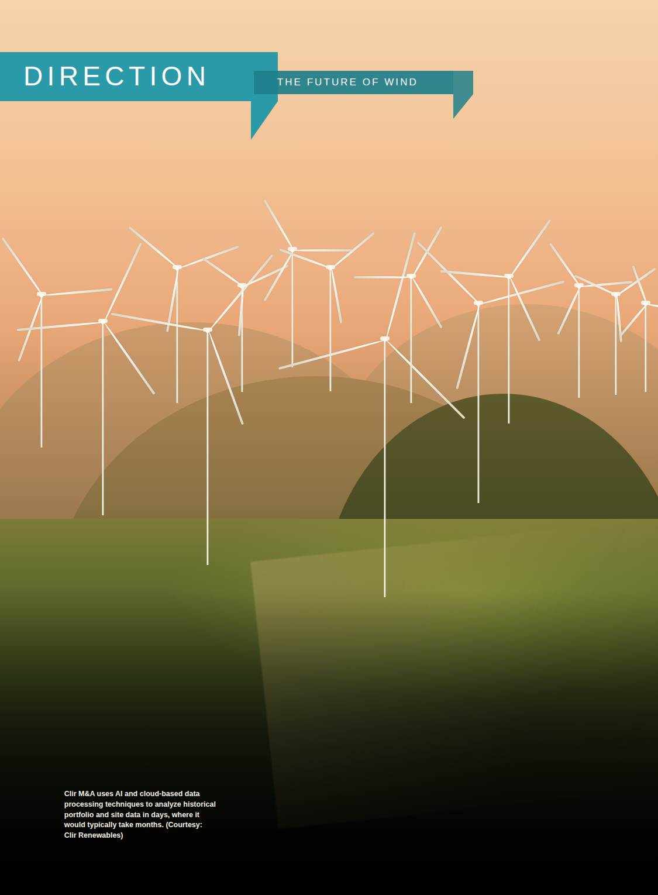Direction
The Future of Wind
Clir M&A uses AI and cloud-based data processing techniques to analyze historical portfolio and site data in days, where it would typically take months. (Courtesy: Clir Renewables)